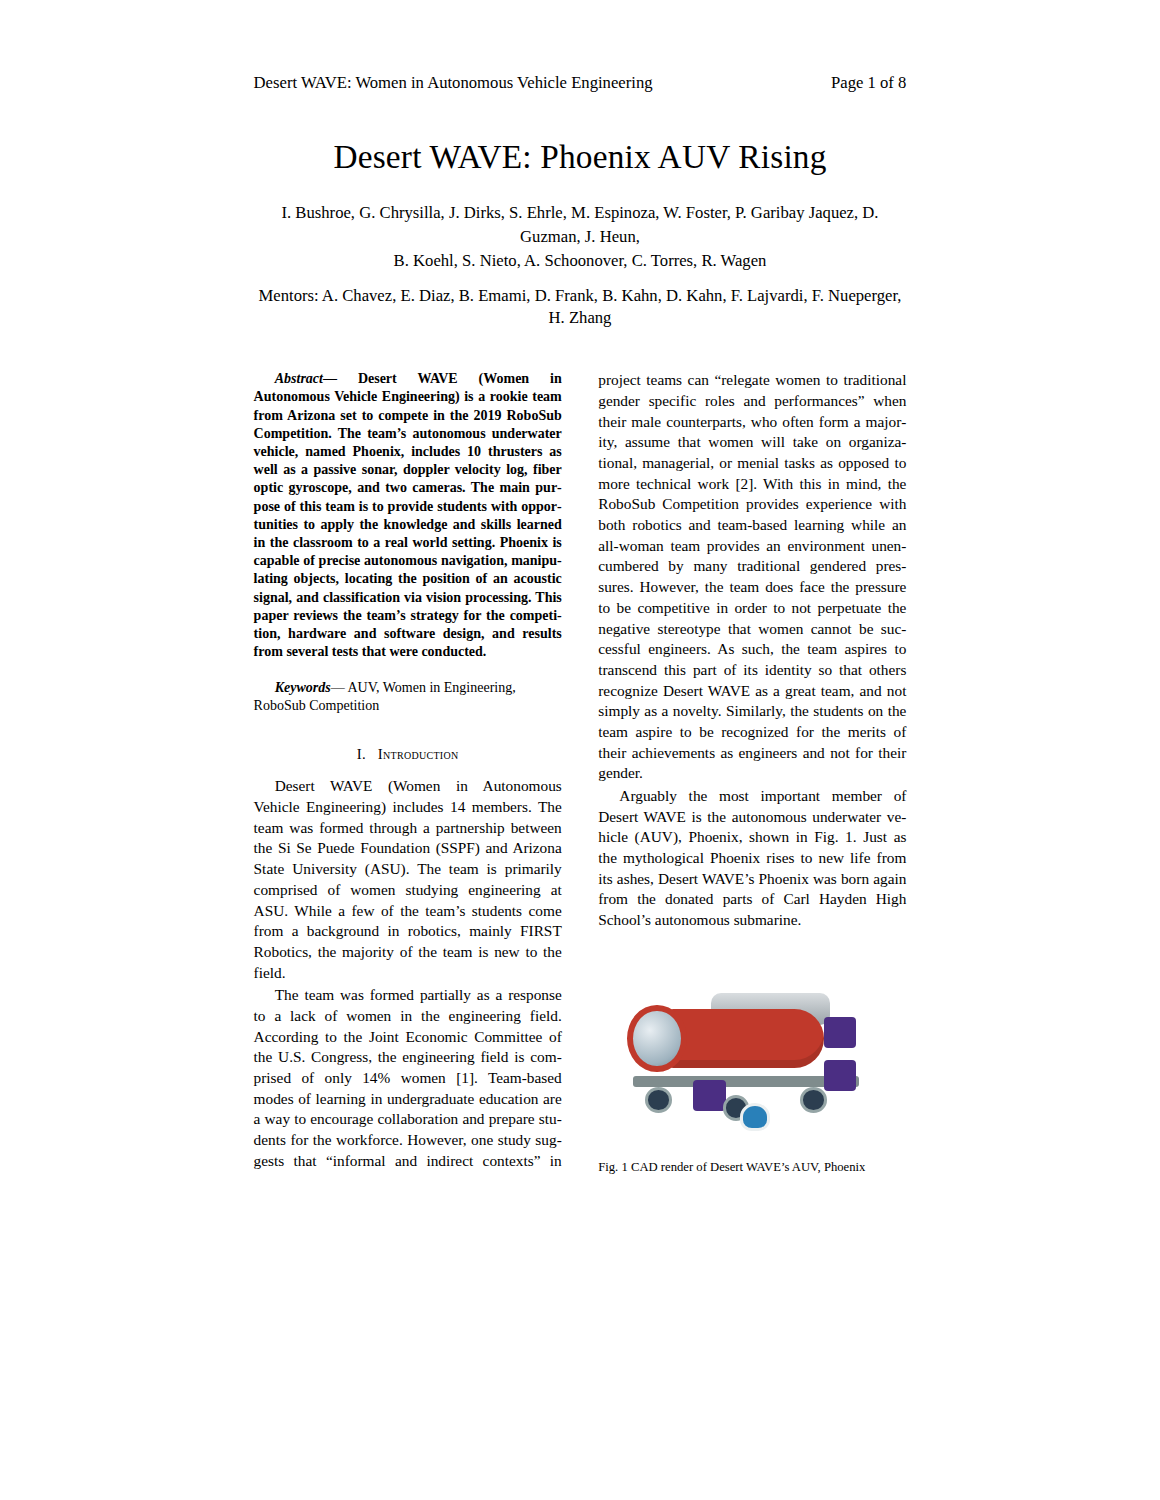Desert WAVE: Women in Autonomous Vehicle Engineering Page 1 of 8
Desert WAVE: Phoenix AUV Rising
I. Bushroe, G. Chrysilla, J. Dirks, S. Ehrle, M. Espinoza, W. Foster, P. Garibay Jaquez, D. Guzman, J. Heun,
B. Koehl, S. Nieto, A. Schoonover, C. Torres, R. Wagen
Mentors: A. Chavez, E. Diaz, B. Emami, D. Frank, B. Kahn, D. Kahn, F. Lajvardi, F. Nueperger, H. Zhang
Abstract— Desert WAVE (Women in Autonomous Vehicle Engineering) is a rookie team from Arizona set to compete in the 2019 RoboSub Competition. The team’s autonomous underwater vehicle, named Phoenix, includes 10 thrusters as well as a passive sonar, doppler velocity log, fiber optic gyroscope, and two cameras. The main purpose of this team is to provide students with opportunities to apply the knowledge and skills learned in the classroom to a real world setting. Phoenix is capable of precise autonomous navigation, manipulating objects, locating the position of an acoustic signal, and classification via vision processing. This paper reviews the team’s strategy for the competition, hardware and software design, and results from several tests that were conducted.
Keywords— AUV, Women in Engineering, RoboSub Competition
I. Introduction
Desert WAVE (Women in Autonomous Vehicle Engineering) includes 14 members. The team was formed through a partnership between the Si Se Puede Foundation (SSPF) and Arizona State University (ASU). The team is primarily comprised of women studying engineering at ASU. While a few of the team’s students come from a background in robotics, mainly FIRST Robotics, the majority of the team is new to the field.
The team was formed partially as a response to a lack of women in the engineering field. According to the Joint Economic Committee of the U.S. Congress, the engineering field is comprised of only 14% women [1]. Team-based modes of learning in undergraduate education are a way to encourage collaboration and prepare students for the workforce. However, one study suggests that “informal and indirect contexts” in project teams can “relegate women to traditional gender specific roles and performances” when their male counterparts, who often form a majority, assume that women will take on organizational, managerial, or menial tasks as opposed to more technical work [2]. With this in mind, the RoboSub Competition provides experience with both robotics and team-based learning while an all-woman team provides an environment unencumbered by many traditional gendered pressures. However, the team does face the pressure to be competitive in order to not perpetuate the negative stereotype that women cannot be successful engineers. As such, the team aspires to transcend this part of its identity so that others recognize Desert WAVE as a great team, and not simply as a novelty. Similarly, the students on the team aspire to be recognized for the merits of their achievements as engineers and not for their gender.
Arguably the most important member of Desert WAVE is the autonomous underwater vehicle (AUV), Phoenix, shown in Fig. 1. Just as the mythological Phoenix rises to new life from its ashes, Desert WAVE’s Phoenix was born again from the donated parts of Carl Hayden High School’s autonomous submarine.
Fig. 1 CAD render of Desert WAVE’s AUV, Phoenix